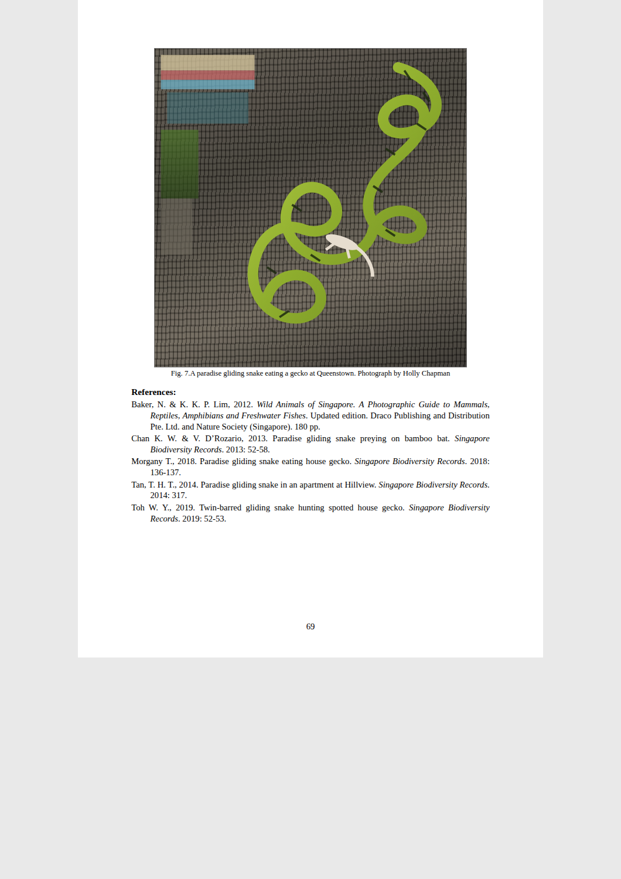Fig. 7.A paradise gliding snake eating a gecko at Queenstown. Photograph by Holly Chapman
References:
Baker, N. & K. K. P. Lim, 2012. Wild Animals of Singapore. A Photographic Guide to Mammals, Reptiles, Amphibians and Freshwater Fishes. Updated edition. Draco Publishing and Distribution Pte. Ltd. and Nature Society (Singapore). 180 pp.
Chan K. W. & V. D’Rozario, 2013. Paradise gliding snake preying on bamboo bat. Singapore Biodiversity Records. 2013: 52-58.
Morgany T., 2018. Paradise gliding snake eating house gecko. Singapore Biodiversity Records. 2018: 136-137.
Tan, T. H. T., 2014. Paradise gliding snake in an apartment at Hillview. Singapore Biodiversity Records. 2014: 317.
Toh W. Y., 2019. Twin-barred gliding snake hunting spotted house gecko. Singapore Biodiversity Records. 2019: 52-53.
69